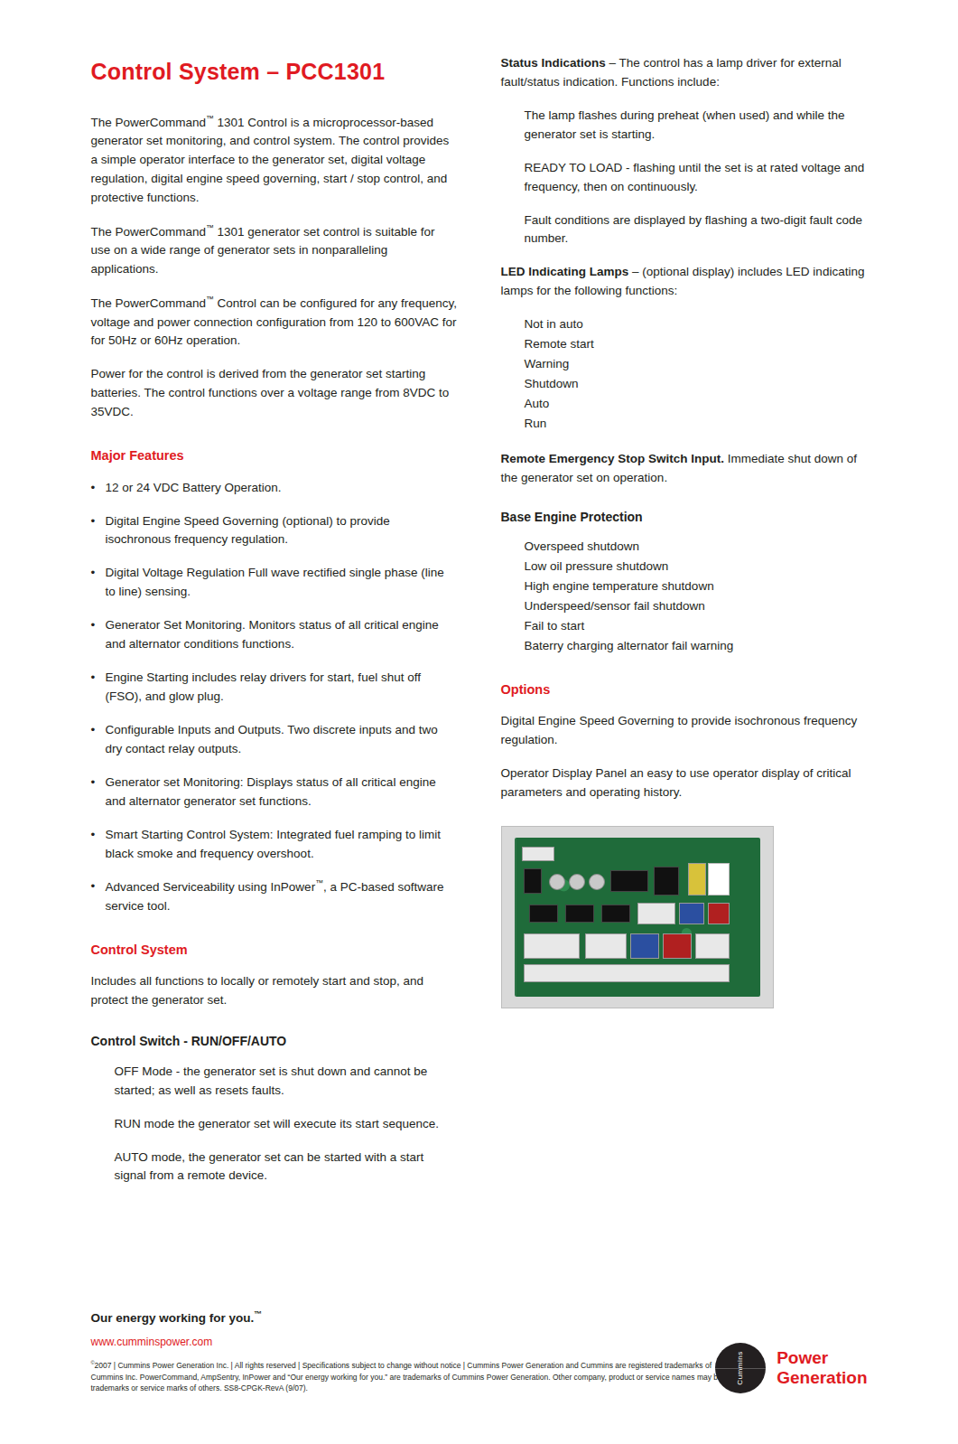Control System – PCC1301
The PowerCommand™ 1301 Control is a microprocessor-based generator set monitoring, and control system. The control provides a simple operator interface to the generator set, digital voltage regulation, digital engine speed governing, start / stop control, and protective functions.
The PowerCommand™ 1301 generator set control is suitable for use on a wide range of generator sets in nonparalleling applications.
The PowerCommand™ Control can be configured for any frequency, voltage and power connection configuration from 120 to 600VAC for for 50Hz or 60Hz operation.
Power for the control is derived from the generator set starting batteries. The control functions over a voltage range from 8VDC to 35VDC.
Major Features
12 or 24 VDC Battery Operation.
Digital Engine Speed Governing (optional) to provide isochronous frequency regulation.
Digital Voltage Regulation Full wave rectified single phase (line to line) sensing.
Generator Set Monitoring. Monitors status of all critical engine and alternator conditions functions.
Engine Starting includes relay drivers for start, fuel shut off (FSO), and glow plug.
Configurable Inputs and Outputs. Two discrete inputs and two dry contact relay outputs.
Generator set Monitoring: Displays status of all critical engine and alternator generator set functions.
Smart Starting Control System: Integrated fuel ramping to limit black smoke and frequency overshoot.
Advanced Serviceability using InPower™, a PC-based software service tool.
Control System
Includes all functions to locally or remotely start and stop, and protect the generator set.
Control Switch - RUN/OFF/AUTO
OFF Mode - the generator set is shut down and cannot be started; as well as resets faults.
RUN mode the generator set will execute its start sequence.
AUTO mode, the generator set can be started with a start signal from a remote device.
Status Indications – The control has a lamp driver for external fault/status indication. Functions include:
The lamp flashes during preheat (when used) and while the generator set is starting.
READY TO LOAD - flashing until the set is at rated voltage and frequency, then on continuously.
Fault conditions are displayed by flashing a two-digit fault code number.
LED Indicating Lamps – (optional display) includes LED indicating lamps for the following functions:
Not in auto
Remote start
Warning
Shutdown
Auto
Run
Remote Emergency Stop Switch Input. Immediate shut down of the generator set on operation.
Base Engine Protection
Overspeed shutdown
Low oil pressure shutdown
High engine temperature shutdown
Underspeed/sensor fail shutdown
Fail to start
Baterry charging alternator fail warning
Options
Digital Engine Speed Governing to provide isochronous frequency regulation.
Operator Display Panel an easy to use operator display of critical parameters and operating history.
Our energy working for you.™
www.cumminspower.com
©2007 | Cummins Power Generation Inc. | All rights reserved | Specifications subject to change without notice | Cummins Power Generation and Cummins are registered trademarks of Cummins Inc. PowerCommand, AmpSentry, InPower and “Our energy working for you.” are trademarks of Cummins Power Generation. Other company, product or service names may be trademarks or service marks of others. SS8-CPGK-RevA (9/07).
Power
Generation